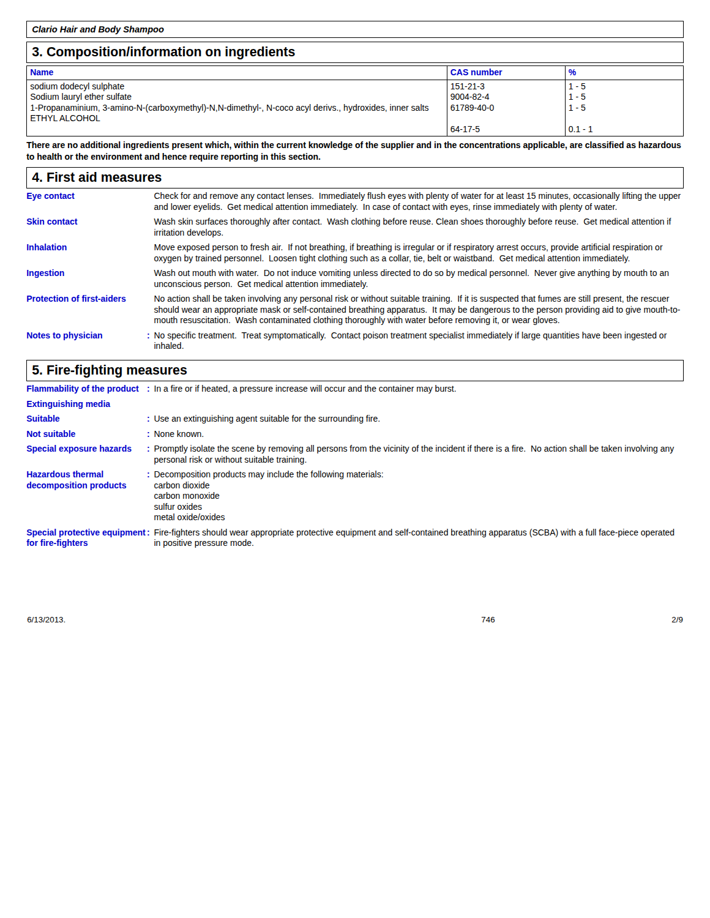Clario Hair and Body Shampoo
3. Composition/information on ingredients
| Name | CAS number | % |
| --- | --- | --- |
| sodium dodecyl sulphate Sodium lauryl ether sulfate 1-Propanaminium, 3-amino-N-(carboxymethyl)-N,N-dimethyl-, N-coco acyl derivs., hydroxides, inner salts ETHYL ALCOHOL | 151-21-3 9004-82-4 61789-40-0 64-17-5 | 1 - 5 1 - 5 1 - 5 0.1 - 1 |
There are no additional ingredients present which, within the current knowledge of the supplier and in the concentrations applicable, are classified as hazardous to health or the environment and hence require reporting in this section.
4. First aid measures
| Eye contact | | Check for and remove any contact lenses. Immediately flush eyes with plenty of water for at least 15 minutes, occasionally lifting the upper and lower eyelids. Get medical attention immediately. In case of contact with eyes, rinse immediately with plenty of water. |
| Skin contact | | Wash skin surfaces thoroughly after contact. Wash clothing before reuse. Clean shoes thoroughly before reuse. Get medical attention if irritation develops. |
| Inhalation | | Move exposed person to fresh air. If not breathing, if breathing is irregular or if respiratory arrest occurs, provide artificial respiration or oxygen by trained personnel. Loosen tight clothing such as a collar, tie, belt or waistband. Get medical attention immediately. |
| Ingestion | | Wash out mouth with water. Do not induce vomiting unless directed to do so by medical personnel. Never give anything by mouth to an unconscious person. Get medical attention immediately. |
| Protection of first-aiders | | No action shall be taken involving any personal risk or without suitable training. If it is suspected that fumes are still present, the rescuer should wear an appropriate mask or self-contained breathing apparatus. It may be dangerous to the person providing aid to give mouth-to-mouth resuscitation. Wash contaminated clothing thoroughly with water before removing it, or wear gloves. |
| Notes to physician | : | No specific treatment. Treat symptomatically. Contact poison treatment specialist immediately if large quantities have been ingested or inhaled. |
5. Fire-fighting measures
| Flammability of the product | : | In a fire or if heated, a pressure increase will occur and the container may burst. |
| Extinguishing media | | |
| Suitable | : | Use an extinguishing agent suitable for the surrounding fire. |
| Not suitable | : | None known. |
| Special exposure hazards | : | Promptly isolate the scene by removing all persons from the vicinity of the incident if there is a fire. No action shall be taken involving any personal risk or without suitable training. |
| Hazardous thermal decomposition products | : | Decomposition products may include the following materials: carbon dioxide carbon monoxide sulfur oxides metal oxide/oxides |
| Special protective equipment for fire-fighters | : | Fire-fighters should wear appropriate protective equipment and self-contained breathing apparatus (SCBA) with a full face-piece operated in positive pressure mode. |
| 6/13/2013. | 746 | 2/9 |